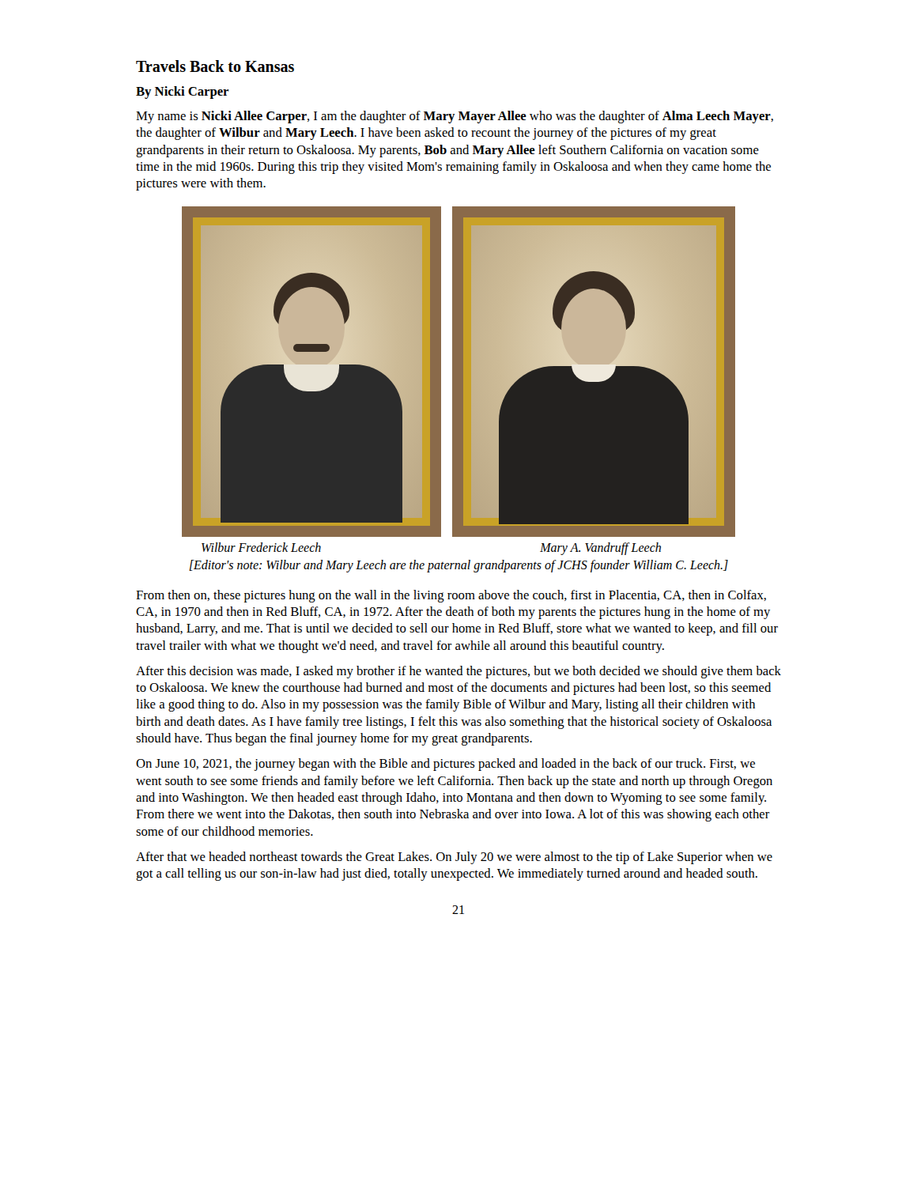Travels Back to Kansas
By Nicki Carper
My name is Nicki Allee Carper, I am the daughter of Mary Mayer Allee who was the daughter of Alma Leech Mayer, the daughter of Wilbur and Mary Leech. I have been asked to recount the journey of the pictures of my great grandparents in their return to Oskaloosa. My parents, Bob and Mary Allee left Southern California on vacation some time in the mid 1960s. During this trip they visited Mom's remaining family in Oskaloosa and when they came home the pictures were with them.
Wilbur Frederick Leech
Mary A. Vandruff Leech
[Editor's note: Wilbur and Mary Leech are the paternal grandparents of JCHS founder William C. Leech.]
From then on, these pictures hung on the wall in the living room above the couch, first in Placentia, CA, then in Colfax, CA, in 1970 and then in Red Bluff, CA, in 1972. After the death of both my parents the pictures hung in the home of my husband, Larry, and me. That is until we decided to sell our home in Red Bluff, store what we wanted to keep, and fill our travel trailer with what we thought we'd need, and travel for awhile all around this beautiful country.
After this decision was made, I asked my brother if he wanted the pictures, but we both decided we should give them back to Oskaloosa. We knew the courthouse had burned and most of the documents and pictures had been lost, so this seemed like a good thing to do. Also in my possession was the family Bible of Wilbur and Mary, listing all their children with birth and death dates. As I have family tree listings, I felt this was also something that the historical society of Oskaloosa should have. Thus began the final journey home for my great grandparents.
On June 10, 2021, the journey began with the Bible and pictures packed and loaded in the back of our truck. First, we went south to see some friends and family before we left California. Then back up the state and north up through Oregon and into Washington. We then headed east through Idaho, into Montana and then down to Wyoming to see some family. From there we went into the Dakotas, then south into Nebraska and over into Iowa. A lot of this was showing each other some of our childhood memories.
After that we headed northeast towards the Great Lakes. On July 20 we were almost to the tip of Lake Superior when we got a call telling us our son-in-law had just died, totally unexpected. We immediately turned around and headed south.
21